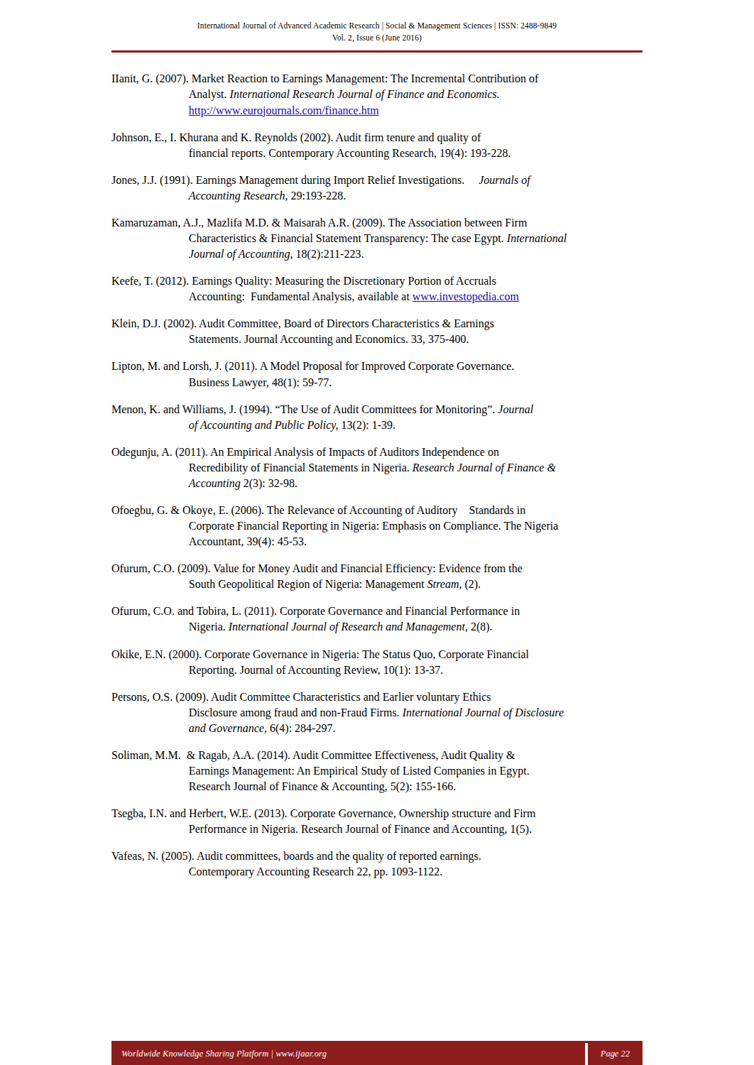International Journal of Advanced Academic Research | Social & Management Sciences | ISSN: 2488-9849 Vol. 2, Issue 6 (June 2016)
IIanit, G. (2007). Market Reaction to Earnings Management: The Incremental Contribution of Analyst. International Research Journal of Finance and Economics. http://www.eurojournals.com/finance.htm
Johnson, E., I. Khurana and K. Reynolds (2002). Audit firm tenure and quality of financial reports. Contemporary Accounting Research, 19(4): 193-228.
Jones, J.J. (1991). Earnings Management during Import Relief Investigations. Journals of Accounting Research, 29:193-228.
Kamaruzaman, A.J., Mazlifa M.D. & Maisarah A.R. (2009). The Association between Firm Characteristics & Financial Statement Transparency: The case Egypt. International Journal of Accounting, 18(2):211-223.
Keefe, T. (2012). Earnings Quality: Measuring the Discretionary Portion of Accruals Accounting: Fundamental Analysis, available at www.investopedia.com
Klein, D.J. (2002). Audit Committee, Board of Directors Characteristics & Earnings Statements. Journal Accounting and Economics. 33, 375-400.
Lipton, M. and Lorsh, J. (2011). A Model Proposal for Improved Corporate Governance. Business Lawyer, 48(1): 59-77.
Menon, K. and Williams, J. (1994). “The Use of Audit Committees for Monitoring”. Journal of Accounting and Public Policy, 13(2): 1-39.
Odegunju, A. (2011). An Empirical Analysis of Impacts of Auditors Independence on Recredibility of Financial Statements in Nigeria. Research Journal of Finance & Accounting 2(3): 32-98.
Ofoegbu, G. & Okoye, E. (2006). The Relevance of Accounting of Auditory Standards in Corporate Financial Reporting in Nigeria: Emphasis on Compliance. The Nigeria Accountant, 39(4): 45-53.
Ofurum, C.O. (2009). Value for Money Audit and Financial Efficiency: Evidence from the South Geopolitical Region of Nigeria: Management Stream, (2).
Ofurum, C.O. and Tobira, L. (2011). Corporate Governance and Financial Performance in Nigeria. International Journal of Research and Management, 2(8).
Okike, E.N. (2000). Corporate Governance in Nigeria: The Status Quo, Corporate Financial Reporting. Journal of Accounting Review, 10(1): 13-37.
Persons, O.S. (2009). Audit Committee Characteristics and Earlier voluntary Ethics Disclosure among fraud and non-Fraud Firms. International Journal of Disclosure and Governance, 6(4): 284-297.
Soliman, M.M. & Ragab, A.A. (2014). Audit Committee Effectiveness, Audit Quality & Earnings Management: An Empirical Study of Listed Companies in Egypt. Research Journal of Finance & Accounting, 5(2): 155-166.
Tsegba, I.N. and Herbert, W.E. (2013). Corporate Governance, Ownership structure and Firm Performance in Nigeria. Research Journal of Finance and Accounting, 1(5).
Vafeas, N. (2005). Audit committees, boards and the quality of reported earnings. Contemporary Accounting Research 22, pp. 1093-1122.
Worldwide Knowledge Sharing Platform | www.ijaar.org
Page 22